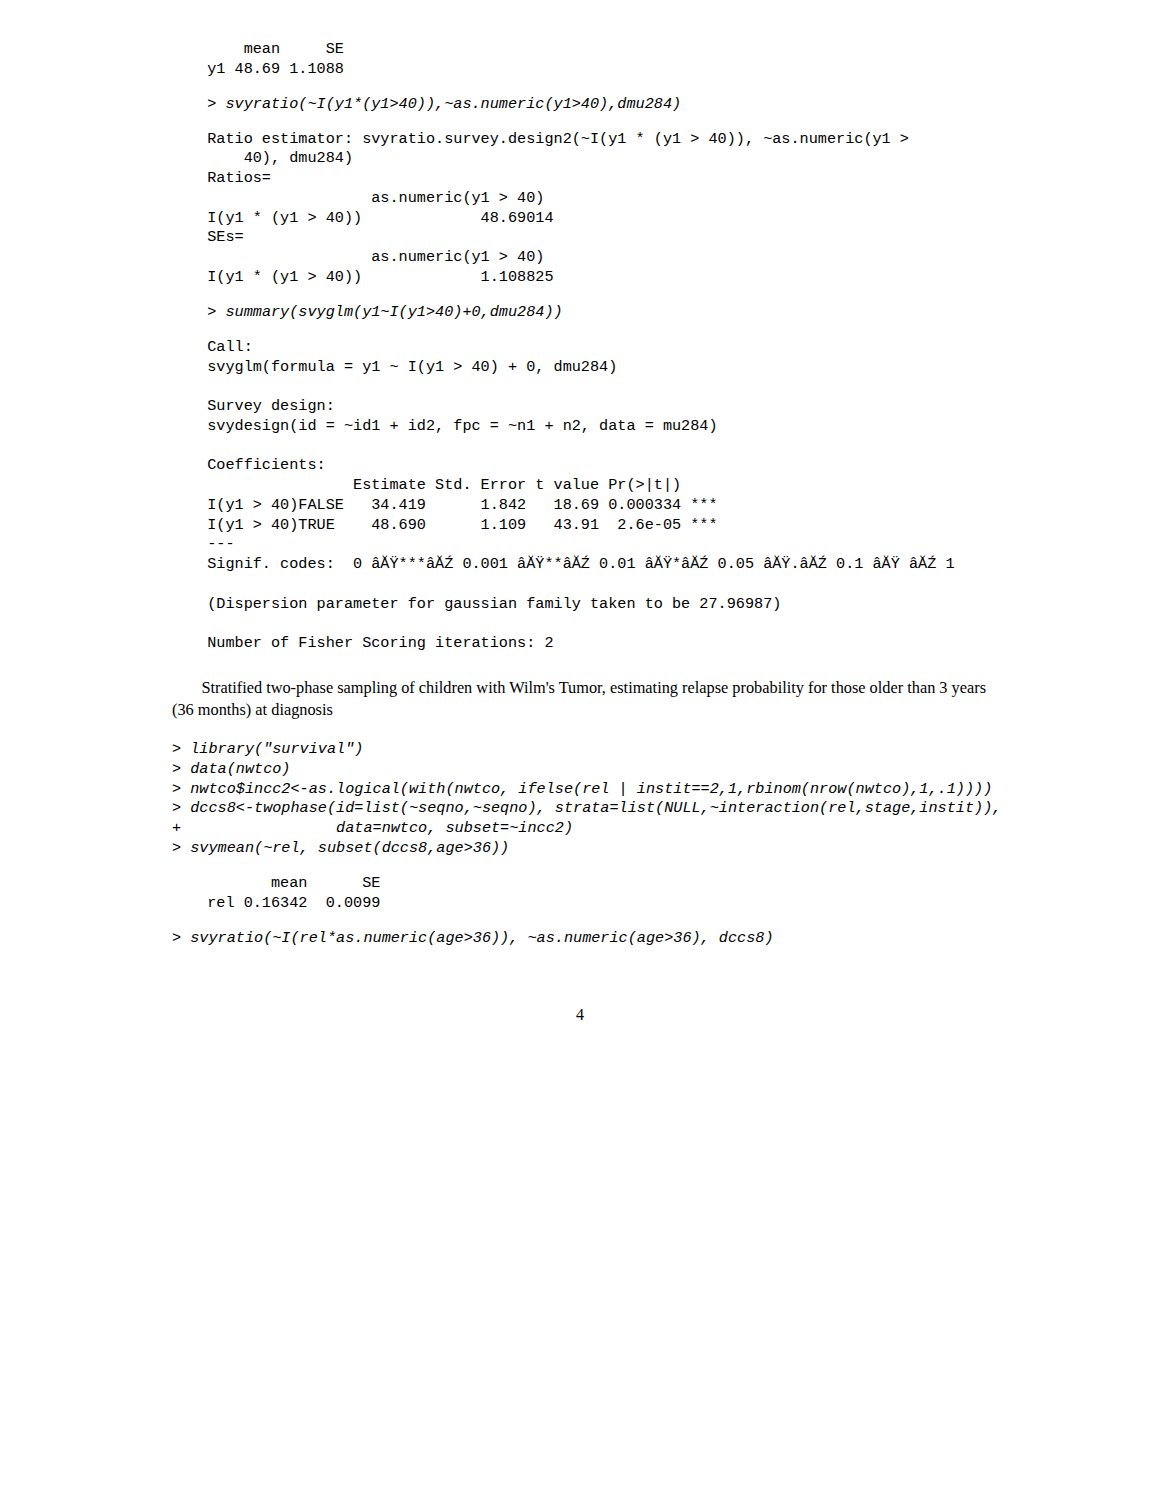mean     SE
y1 48.69 1.1088
> svyratio(~I(y1*(y1>40)),~as.numeric(y1>40),dmu284)
Ratio estimator: svyratio.survey.design2(~I(y1 * (y1 > 40)), ~as.numeric(y1 >
    40), dmu284)
Ratios=
                  as.numeric(y1 > 40)
I(y1 * (y1 > 40))             48.69014
SEs=
                  as.numeric(y1 > 40)
I(y1 * (y1 > 40))             1.108825
> summary(svyglm(y1~I(y1>40)+0,dmu284))
Call:
svyglm(formula = y1 ~ I(y1 > 40) + 0, dmu284)

Survey design:
svydesign(id = ~id1 + id2, fpc = ~n1 + n2, data = mu284)

Coefficients:
                Estimate Std. Error t value Pr(>|t|)
I(y1 > 40)FALSE   34.419      1.842   18.69 0.000334 ***
I(y1 > 40)TRUE    48.690      1.109   43.91  2.6e-05 ***
---
Signif. codes:  0 âĂŸ***âĂŹ 0.001 âĂŸ**âĂŹ 0.01 âĂŸ*âĂŹ 0.05 âĂŸ.âĂŹ 0.1 âĂŸ âĂŹ 1

(Dispersion parameter for gaussian family taken to be 27.96987)

Number of Fisher Scoring iterations: 2
Stratified two-phase sampling of children with Wilm's Tumor, estimating relapse probability for those older than 3 years (36 months) at diagnosis
> library("survival")
> data(nwtco)
> nwtco$incc2<-as.logical(with(nwtco, ifelse(rel | instit==2,1,rbinom(nrow(nwtco),1,.1))))
> dccs8<-twophase(id=list(~seqno,~seqno), strata=list(NULL,~interaction(rel,stage,instit)),
+                 data=nwtco, subset=~incc2)
> svymean(~rel, subset(dccs8,age>36))
       mean      SE
rel 0.16342  0.0099
> svyratio(~I(rel*as.numeric(age>36)), ~as.numeric(age>36), dccs8)
4